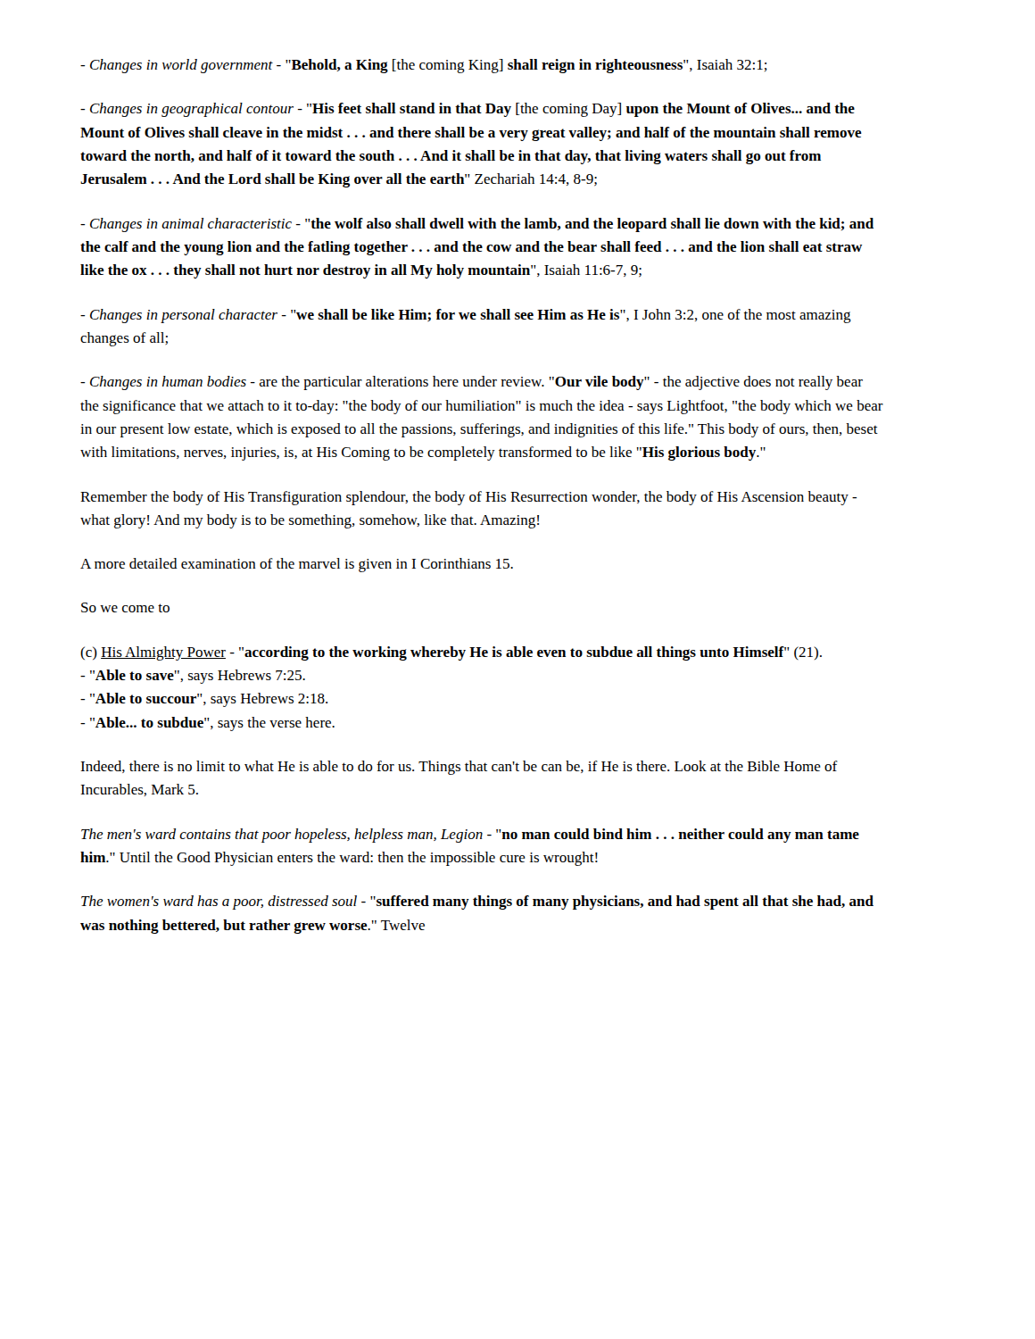- Changes in world government - "Behold, a King [the coming King] shall reign in righteousness", Isaiah 32:1;
- Changes in geographical contour - "His feet shall stand in that Day [the coming Day] upon the Mount of Olives... and the Mount of Olives shall cleave in the midst . . . and there shall be a very great valley; and half of the mountain shall remove toward the north, and half of it toward the south . . . And it shall be in that day, that living waters shall go out from Jerusalem . . . And the Lord shall be King over all the earth" Zechariah 14:4, 8-9;
- Changes in animal characteristic - "the wolf also shall dwell with the lamb, and the leopard shall lie down with the kid; and the calf and the young lion and the fatling together . . . and the cow and the bear shall feed . . . and the lion shall eat straw like the ox . . . they shall not hurt nor destroy in all My holy mountain", Isaiah 11:6-7, 9;
- Changes in personal character - "we shall be like Him; for we shall see Him as He is", I John 3:2, one of the most amazing changes of all;
- Changes in human bodies - are the particular alterations here under review. "Our vile body" - the adjective does not really bear the significance that we attach to it to-day: "the body of our humiliation" is much the idea - says Lightfoot, "the body which we bear in our present low estate, which is exposed to all the passions, sufferings, and indignities of this life." This body of ours, then, beset with limitations, nerves, injuries, is, at His Coming to be completely transformed to be like "His glorious body."
Remember the body of His Transfiguration splendour, the body of His Resurrection wonder, the body of His Ascension beauty - what glory! And my body is to be something, somehow, like that. Amazing!
A more detailed examination of the marvel is given in I Corinthians 15.
So we come to
(c) His Almighty Power - "according to the working whereby He is able even to subdue all things unto Himself" (21).
- "Able to save", says Hebrews 7:25.
- "Able to succour", says Hebrews 2:18.
- "Able... to subdue", says the verse here.
Indeed, there is no limit to what He is able to do for us. Things that can't be can be, if He is there. Look at the Bible Home of Incurables, Mark 5.
The men's ward contains that poor hopeless, helpless man, Legion - "no man could bind him . . . neither could any man tame him." Until the Good Physician enters the ward: then the impossible cure is wrought!
The women's ward has a poor, distressed soul - "suffered many things of many physicians, and had spent all that she had, and was nothing bettered, but rather grew worse." Twelve